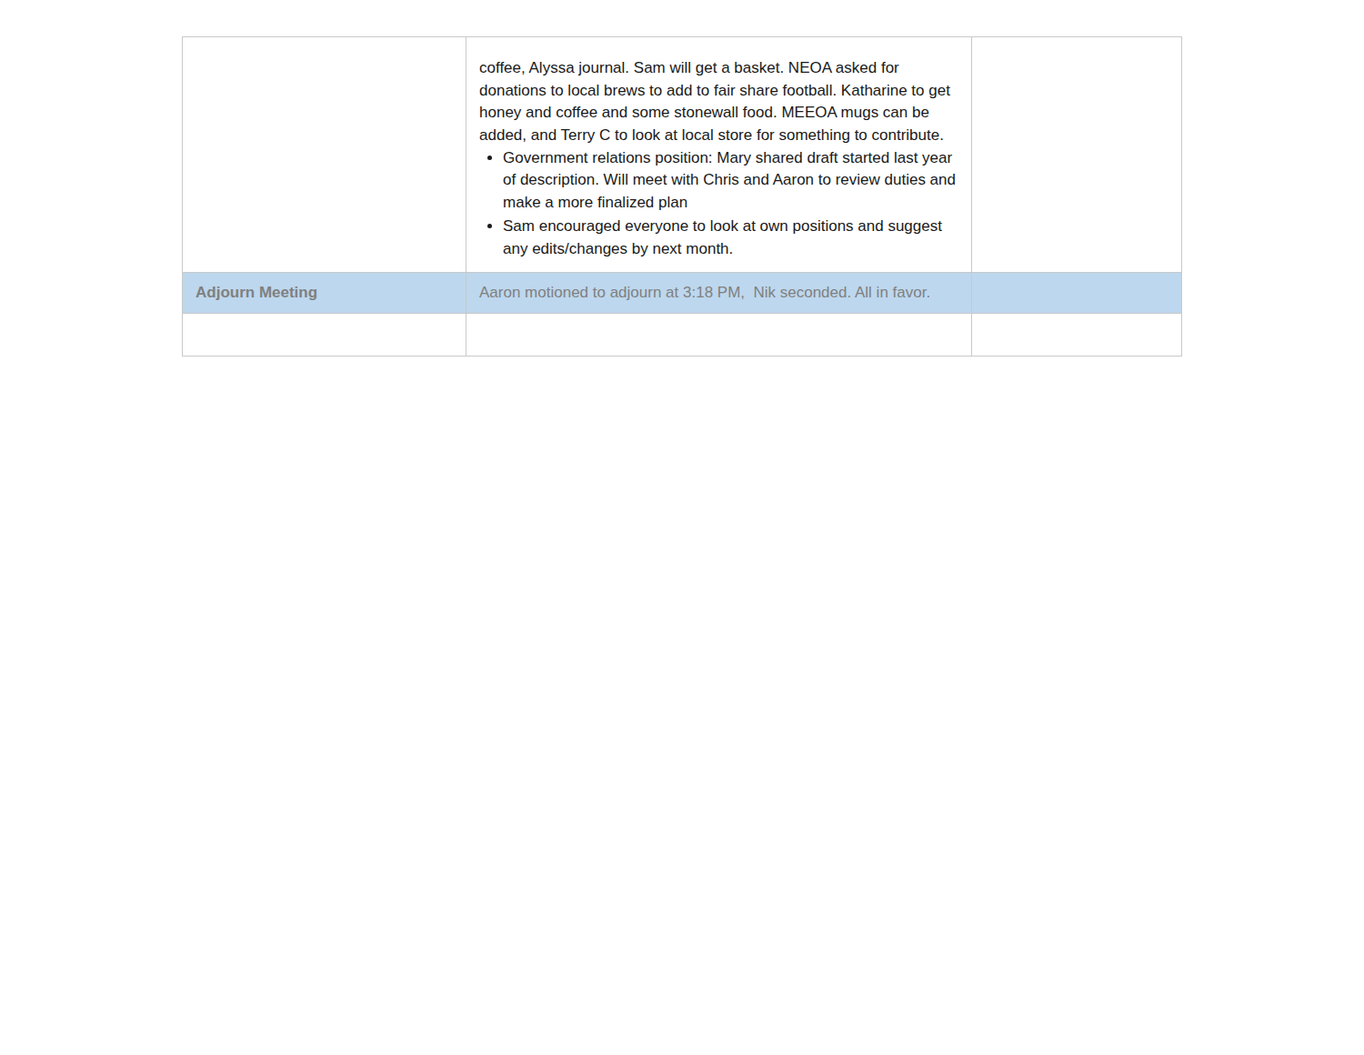| | coffee, Alyssa journal. Sam will get a basket. NEOA asked for donations to local brews to add to fair share football. Katharine to get honey and coffee and some stonewall food. MEEOA mugs can be added, and Terry C to look at local store for something to contribute. Government relations position: Mary shared draft started last year of description. Will meet with Chris and Aaron to review duties and make a more finalized plan Sam encouraged everyone to look at own positions and suggest any edits/changes by next month. | |
| Adjourn Meeting | Aaron motioned to adjourn at 3:18 PM, Nik seconded. All in favor. | |